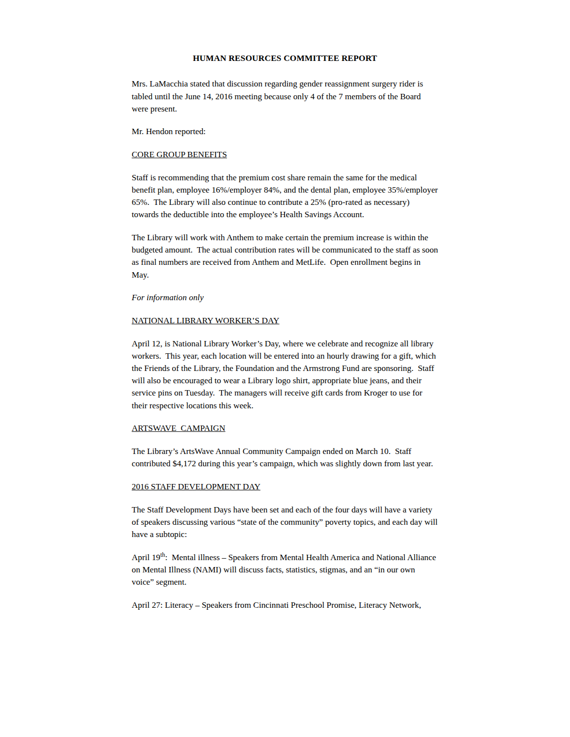HUMAN RESOURCES COMMITTEE REPORT
Mrs. LaMacchia stated that discussion regarding gender reassignment surgery rider is tabled until the June 14, 2016 meeting because only 4 of the 7 members of the Board were present.
Mr. Hendon reported:
CORE GROUP BENEFITS
Staff is recommending that the premium cost share remain the same for the medical benefit plan, employee 16%/employer 84%, and the dental plan, employee 35%/employer 65%. The Library will also continue to contribute a 25% (pro-rated as necessary) towards the deductible into the employee’s Health Savings Account.
The Library will work with Anthem to make certain the premium increase is within the budgeted amount. The actual contribution rates will be communicated to the staff as soon as final numbers are received from Anthem and MetLife. Open enrollment begins in May.
For information only
NATIONAL LIBRARY WORKER’S DAY
April 12, is National Library Worker’s Day, where we celebrate and recognize all library workers. This year, each location will be entered into an hourly drawing for a gift, which the Friends of the Library, the Foundation and the Armstrong Fund are sponsoring. Staff will also be encouraged to wear a Library logo shirt, appropriate blue jeans, and their service pins on Tuesday. The managers will receive gift cards from Kroger to use for their respective locations this week.
ARTSWAVE CAMPAIGN
The Library’s ArtsWave Annual Community Campaign ended on March 10. Staff contributed $4,172 during this year’s campaign, which was slightly down from last year.
2016 STAFF DEVELOPMENT DAY
The Staff Development Days have been set and each of the four days will have a variety of speakers discussing various “state of the community” poverty topics, and each day will have a subtopic:
April 19th: Mental illness – Speakers from Mental Health America and National Alliance on Mental Illness (NAMI) will discuss facts, statistics, stigmas, and an “in our own voice” segment.
April 27: Literacy – Speakers from Cincinnati Preschool Promise, Literacy Network,